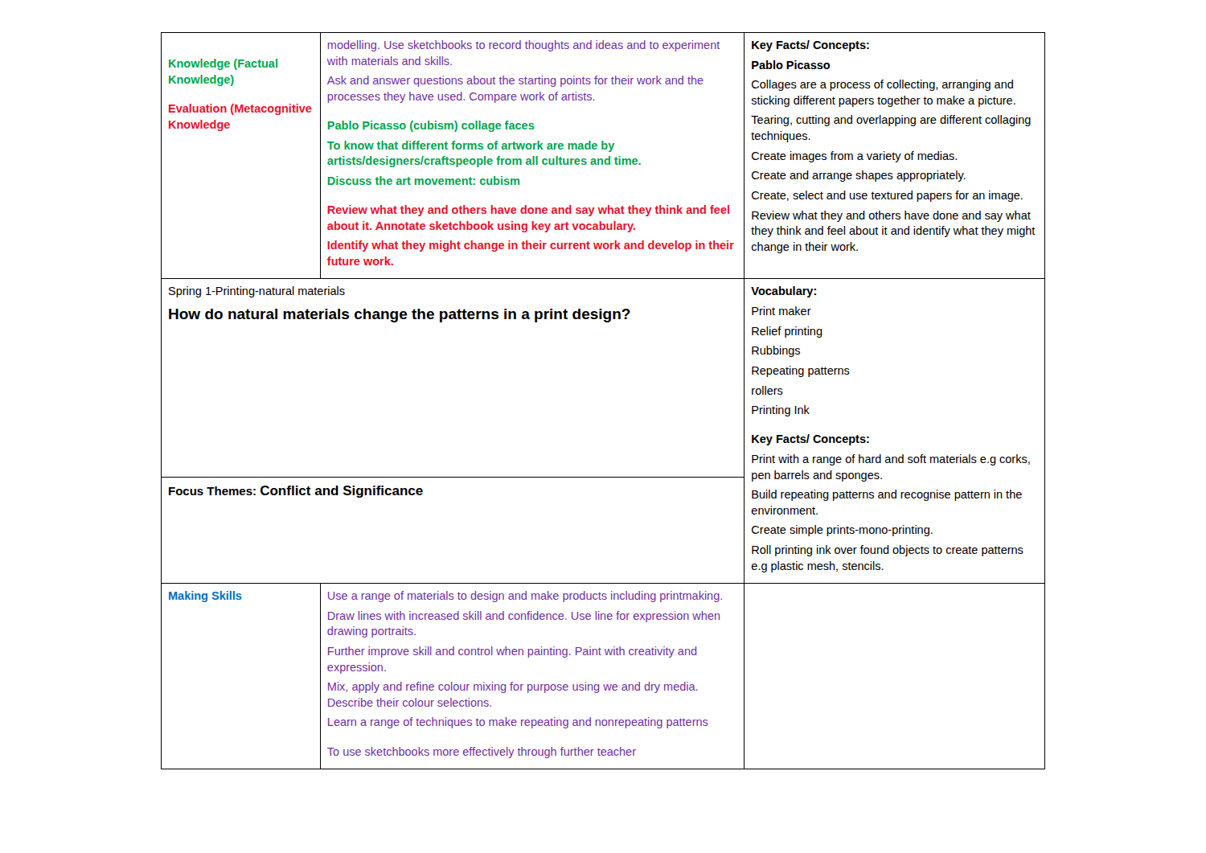| Knowledge (Factual Knowledge) Evaluation (Metacognitive Knowledge | modelling. Use sketchbooks to record thoughts and ideas and to experiment with materials and skills. Ask and answer questions about the starting points for their work and the processes they have used. Compare work of artists. Pablo Picasso (cubism) collage faces To know that different forms of artwork are made by artists/designers/craftspeople from all cultures and time. Discuss the art movement: cubism Review what they and others have done and say what they think and feel about it. Annotate sketchbook using key art vocabulary. Identify what they might change in their current work and develop in their future work. | Key Facts/ Concepts: Pablo Picasso Collages are a process of collecting, arranging and sticking different papers together to make a picture. Tearing, cutting and overlapping are different collaging techniques. Create images from a variety of medias. Create and arrange shapes appropriately. Create, select and use textured papers for an image. Review what they and others have done and say what they think and feel about it and identify what they might change in their work. |
| Spring 1-Printing-natural materials How do natural materials change the patterns in a print design? | Vocabulary: Print maker Relief printing Rubbings Repeating patterns rollers Printing Ink Key Facts/ Concepts: Print with a range of hard and soft materials e.g corks, pen barrels and sponges. Build repeating patterns and recognise pattern in the environment. Create simple prints-mono-printing. Roll printing ink over found objects to create patterns e.g plastic mesh, stencils. |
| Focus Themes: Conflict and Significance |
| Making Skills | Use a range of materials to design and make products including printmaking. Draw lines with increased skill and confidence. Use line for expression when drawing portraits. Further improve skill and control when painting. Paint with creativity and expression. Mix, apply and refine colour mixing for purpose using we and dry media. Describe their colour selections. Learn a range of techniques to make repeating and nonrepeating patterns To use sketchbooks more effectively through further teacher | |